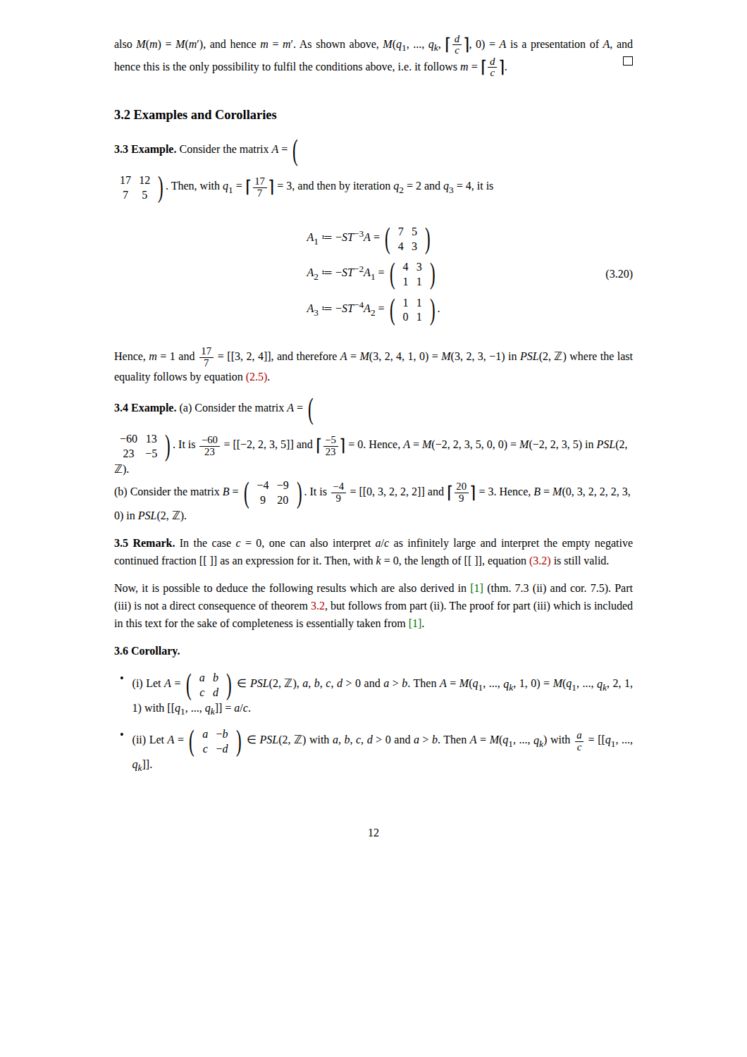also M(m) = M(m′), and hence m = m′. As shown above, M(q1, ..., qk, ⌈dc⌉, 0) = A is a presentation of A, and hence this is the only possibility to fulfil the conditions above, i.e. it follows m = ⌈dc⌉.
3.2 Examples and Corollaries
3.3 Example. Consider the matrix A = (
| 17 | 12 |
| 7 | 5 |
). Then, with q1 = ⌈177⌉ = 3, and then by iteration q2 = 2 and q3 = 4, it is
A1 ≔ −ST−3A = (
| 7 | 5 |
| 4 | 3 |
)
A2 ≔ −ST−2A1 = (
| 4 | 3 |
| 1 | 1 |
)
A3 ≔ −ST−4A2 = (
| 1 | 1 |
| 0 | 1 |
).
(3.20)
Hence, m = 1 and 177 = [[3, 2, 4]], and therefore A = M(3, 2, 4, 1, 0) = M(3, 2, 3, −1) in PSL(2, ℤ) where the last equality follows by equation (2.5).
3.4 Example. (a) Consider the matrix A = (
| −60 | 13 |
| 23 | −5 |
). It is −6023 = [[−2, 2, 3, 5]] and ⌈−523⌉ = 0. Hence, A = M(−2, 2, 3, 5, 0, 0) = M(−2, 2, 3, 5) in PSL(2, ℤ).
(b) Consider the matrix B = (
| −4 | −9 |
| 9 | 20 |
). It is −49 = [[0, 3, 2, 2, 2]] and ⌈209⌉ = 3. Hence, B = M(0, 3, 2, 2, 2, 3, 0) in PSL(2, ℤ).
3.5 Remark. In the case c = 0, one can also interpret a/c as infinitely large and interpret the empty negative continued fraction [[ ]] as an expression for it. Then, with k = 0, the length of [[ ]], equation (3.2) is still valid.
Now, it is possible to deduce the following results which are also derived in [1] (thm. 7.3 (ii) and cor. 7.5). Part (iii) is not a direct consequence of theorem 3.2, but follows from part (ii). The proof for part (iii) which is included in this text for the sake of completeness is essentially taken from [1].
3.6 Corollary.
(i) Let A = (
| a | b |
| c | d |
) ∈ PSL(2, ℤ), a, b, c, d > 0 and a > b. Then A = M(q1, ..., qk, 1, 0) = M(q1, ..., qk, 2, 1, 1) with [[q1, ..., qk]] = a/c.
(ii) Let A = (
| a | − b |
| c | − d |
) ∈ PSL(2, ℤ) with a, b, c, d > 0 and a > b. Then A = M(q1, ..., qk) with ac = [[q1, ..., qk]].
12